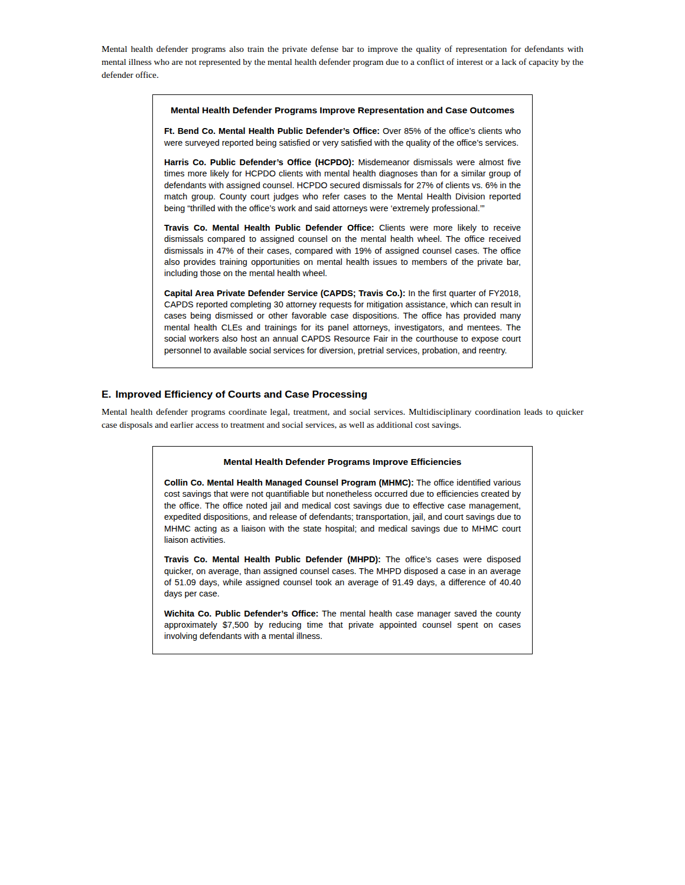Mental health defender programs also train the private defense bar to improve the quality of representation for defendants with mental illness who are not represented by the mental health defender program due to a conflict of interest or a lack of capacity by the defender office.
Mental Health Defender Programs Improve Representation and Case Outcomes
Ft. Bend Co. Mental Health Public Defender’s Office: Over 85% of the office’s clients who were surveyed reported being satisfied or very satisfied with the quality of the office’s services.
Harris Co. Public Defender’s Office (HCPDO): Misdemeanor dismissals were almost five times more likely for HCPDO clients with mental health diagnoses than for a similar group of defendants with assigned counsel. HCPDO secured dismissals for 27% of clients vs. 6% in the match group. County court judges who refer cases to the Mental Health Division reported being “thrilled with the office’s work and said attorneys were ‘extremely professional.’”
Travis Co. Mental Health Public Defender Office: Clients were more likely to receive dismissals compared to assigned counsel on the mental health wheel. The office received dismissals in 47% of their cases, compared with 19% of assigned counsel cases. The office also provides training opportunities on mental health issues to members of the private bar, including those on the mental health wheel.
Capital Area Private Defender Service (CAPDS; Travis Co.): In the first quarter of FY2018, CAPDS reported completing 30 attorney requests for mitigation assistance, which can result in cases being dismissed or other favorable case dispositions. The office has provided many mental health CLEs and trainings for its panel attorneys, investigators, and mentees. The social workers also host an annual CAPDS Resource Fair in the courthouse to expose court personnel to available social services for diversion, pretrial services, probation, and reentry.
E. Improved Efficiency of Courts and Case Processing
Mental health defender programs coordinate legal, treatment, and social services. Multidisciplinary coordination leads to quicker case disposals and earlier access to treatment and social services, as well as additional cost savings.
Mental Health Defender Programs Improve Efficiencies
Collin Co. Mental Health Managed Counsel Program (MHMC): The office identified various cost savings that were not quantifiable but nonetheless occurred due to efficiencies created by the office. The office noted jail and medical cost savings due to effective case management, expedited dispositions, and release of defendants; transportation, jail, and court savings due to MHMC acting as a liaison with the state hospital; and medical savings due to MHMC court liaison activities.
Travis Co. Mental Health Public Defender (MHPD): The office’s cases were disposed quicker, on average, than assigned counsel cases. The MHPD disposed a case in an average of 51.09 days, while assigned counsel took an average of 91.49 days, a difference of 40.40 days per case.
Wichita Co. Public Defender’s Office: The mental health case manager saved the county approximately $7,500 by reducing time that private appointed counsel spent on cases involving defendants with a mental illness.